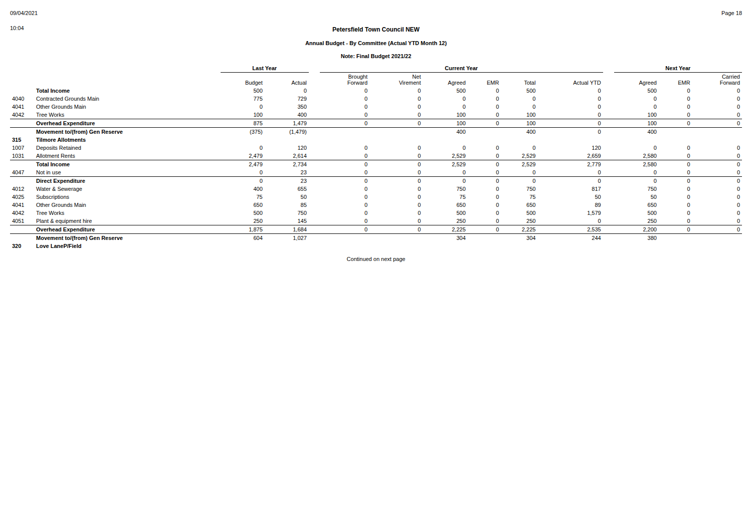09/04/2021
Page 18
10:04
Petersfield Town Council NEW
Annual Budget - By Committee (Actual YTD Month 12)
Note: Final Budget 2021/22
| | | Last Year | | Current Year | | Next Year |
| --- | --- | --- | --- | --- | --- | --- |
| | | Budget | Actual | | Brought Forward | Net Virement | Agreed | EMR | Total | Actual YTD | | Agreed | EMR | Carried Forward |
| | Total Income | 500 | 0 | | 0 | 0 | 500 | 0 | 500 | 0 | | 500 | 0 | 0 |
| 4040 | Contracted Grounds Main | 775 | 729 | | 0 | 0 | 0 | 0 | 0 | 0 | | 0 | 0 | 0 |
| 4041 | Other Grounds Main | 0 | 350 | | 0 | 0 | 0 | 0 | 0 | 0 | | 0 | 0 | 0 |
| 4042 | Tree Works | 100 | 400 | | 0 | 0 | 100 | 0 | 100 | 0 | | 100 | 0 | 0 |
| | Overhead Expenditure | 875 | 1,479 | | 0 | 0 | 100 | 0 | 100 | 0 | | 100 | 0 | 0 |
| | Movement to/(from) Gen Reserve | (375) | (1,479) | | | | 400 | | 400 | 0 | | 400 | | |
| 315 | Tilmore Allotments | | | | | | | | | | | | | |
| 1007 | Deposits Retained | 0 | 120 | | 0 | 0 | 0 | 0 | 0 | 120 | | 0 | 0 | 0 |
| 1031 | Allotment Rents | 2,479 | 2,614 | | 0 | 0 | 2,529 | 0 | 2,529 | 2,659 | | 2,580 | 0 | 0 |
| | Total Income | 2,479 | 2,734 | | 0 | 0 | 2,529 | 0 | 2,529 | 2,779 | | 2,580 | 0 | 0 |
| 4047 | Not in use | 0 | 23 | | 0 | 0 | 0 | 0 | 0 | 0 | | 0 | 0 | 0 |
| | Direct Expenditure | 0 | 23 | | 0 | 0 | 0 | 0 | 0 | 0 | | 0 | 0 | 0 |
| 4012 | Water & Sewerage | 400 | 655 | | 0 | 0 | 750 | 0 | 750 | 817 | | 750 | 0 | 0 |
| 4025 | Subscriptions | 75 | 50 | | 0 | 0 | 75 | 0 | 75 | 50 | | 50 | 0 | 0 |
| 4041 | Other Grounds Main | 650 | 85 | | 0 | 0 | 650 | 0 | 650 | 89 | | 650 | 0 | 0 |
| 4042 | Tree Works | 500 | 750 | | 0 | 0 | 500 | 0 | 500 | 1,579 | | 500 | 0 | 0 |
| 4051 | Plant & equipment hire | 250 | 145 | | 0 | 0 | 250 | 0 | 250 | 0 | | 250 | 0 | 0 |
| | Overhead Expenditure | 1,875 | 1,684 | | 0 | 0 | 2,225 | 0 | 2,225 | 2,535 | | 2,200 | 0 | 0 |
| | Movement to/(from) Gen Reserve | 604 | 1,027 | | | | 304 | | 304 | 244 | | 380 | | |
| 320 | Love LaneP/Field | | | | | | | | | | | | | |
Continued on next page